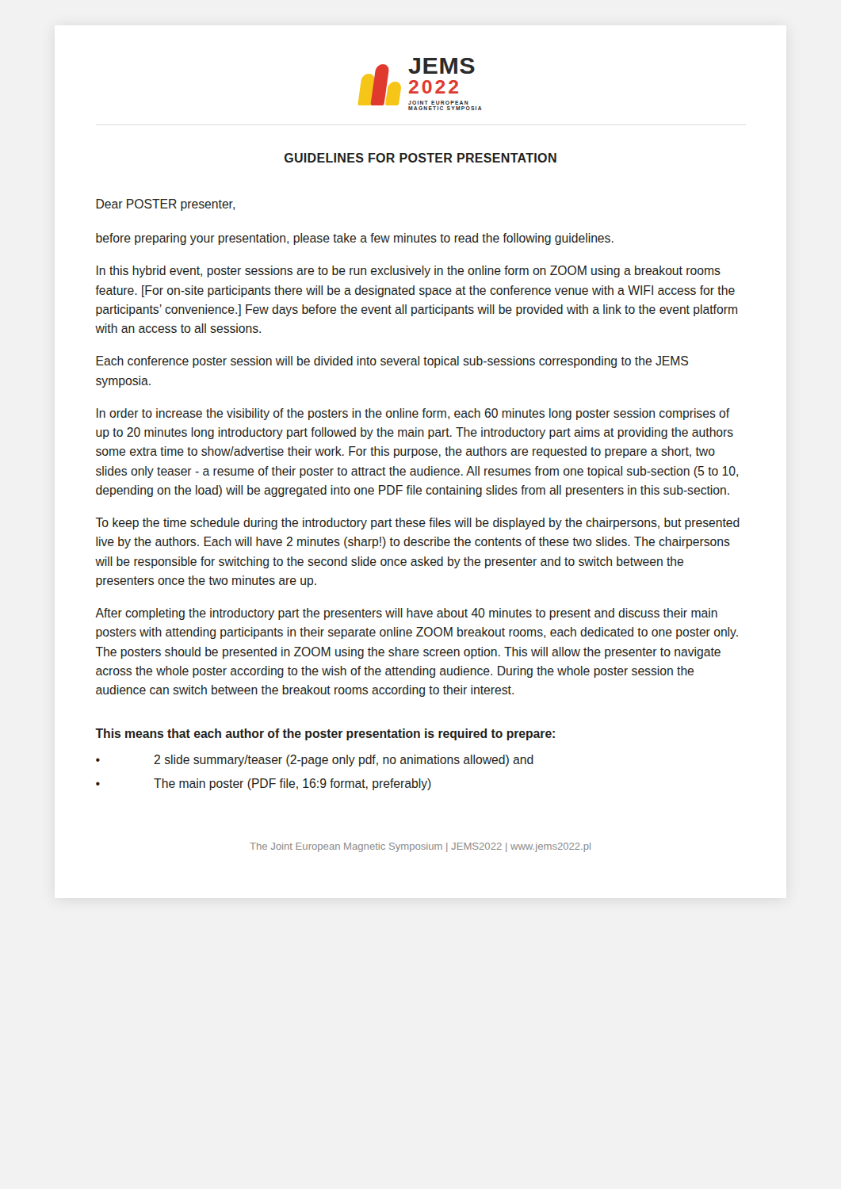JEMS 2022 Joint European
Magnetic Symposia
Guidelines for Poster Presentation
Dear POSTER presenter,
before preparing your presentation, please take a few minutes to read the following guidelines.
In this hybrid event, poster sessions are to be run exclusively in the online form on ZOOM using a breakout rooms feature. [For on-site participants there will be a designated space at the conference venue with a WIFI access for the participants’ convenience.] Few days before the event all participants will be provided with a link to the event platform with an access to all sessions.
Each conference poster session will be divided into several topical sub-sessions corresponding to the JEMS symposia.
In order to increase the visibility of the posters in the online form, each 60 minutes long poster session comprises of up to 20 minutes long introductory part followed by the main part. The introductory part aims at providing the authors some extra time to show/advertise their work. For this purpose, the authors are requested to prepare a short, two slides only teaser - a resume of their poster to attract the audience. All resumes from one topical sub-section (5 to 10, depending on the load) will be aggregated into one PDF file containing slides from all presenters in this sub-section.
To keep the time schedule during the introductory part these files will be displayed by the chairpersons, but presented live by the authors. Each will have 2 minutes (sharp!) to describe the contents of these two slides. The chairpersons will be responsible for switching to the second slide once asked by the presenter and to switch between the presenters once the two minutes are up.
After completing the introductory part the presenters will have about 40 minutes to present and discuss their main posters with attending participants in their separate online ZOOM breakout rooms, each dedicated to one poster only. The posters should be presented in ZOOM using the share screen option. This will allow the presenter to navigate across the whole poster according to the wish of the attending audience. During the whole poster session the audience can switch between the breakout rooms according to their interest.
This means that each author of the poster presentation is required to prepare:
2 slide summary/teaser (2-page only pdf, no animations allowed) and
The main poster (PDF file, 16:9 format, preferably)
The Joint European Magnetic Symposium | JEMS2022 | www.jems2022.pl